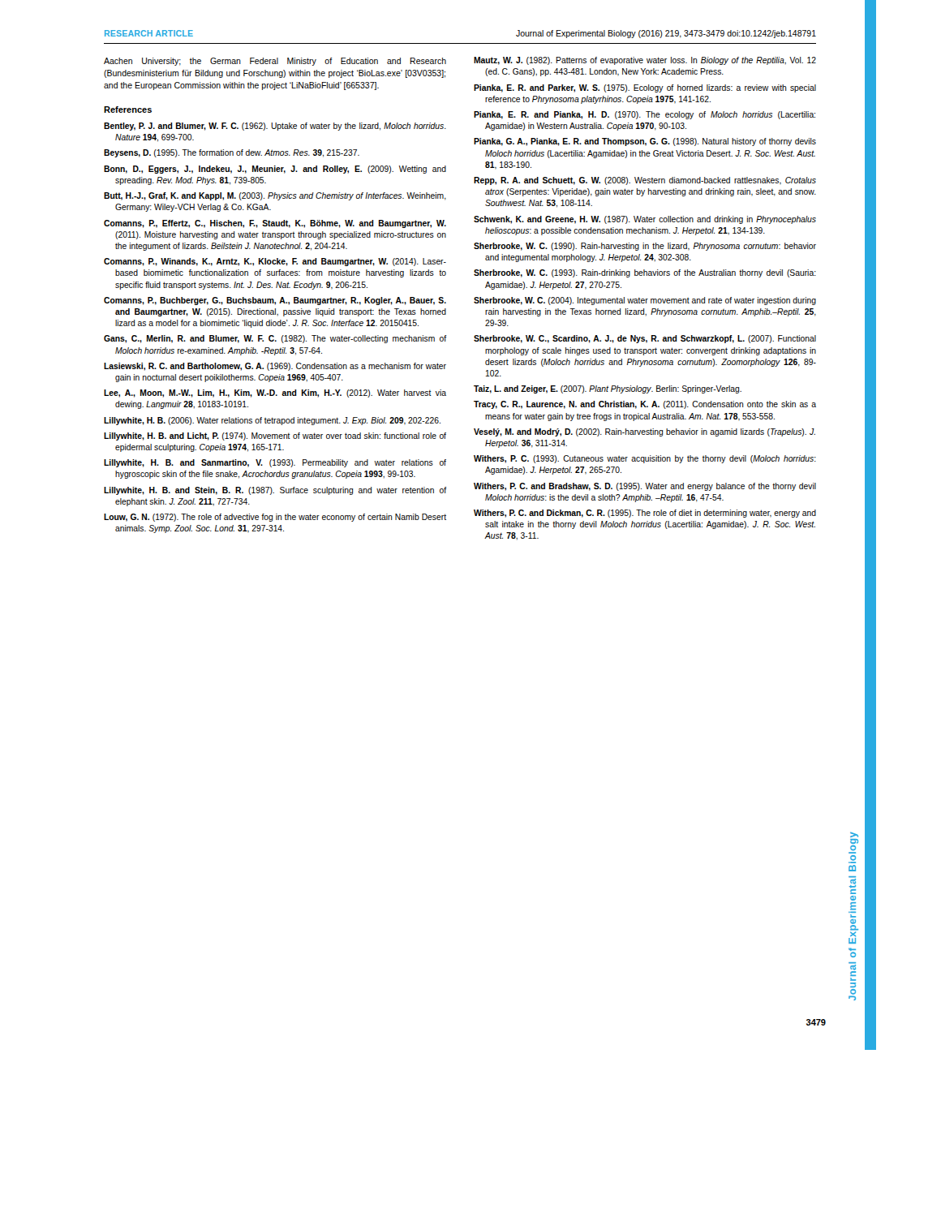RESEARCH ARTICLE
Journal of Experimental Biology (2016) 219, 3473-3479 doi:10.1242/jeb.148791
Aachen University; the German Federal Ministry of Education and Research (Bundesministerium für Bildung und Forschung) within the project ‘BioLas.exe’ [03V0353]; and the European Commission within the project ‘LiNaBioFluid’ [665337].
References
Bentley, P. J. and Blumer, W. F. C. (1962). Uptake of water by the lizard, Moloch horridus. Nature 194, 699-700.
Beysens, D. (1995). The formation of dew. Atmos. Res. 39, 215-237.
Bonn, D., Eggers, J., Indekeu, J., Meunier, J. and Rolley, E. (2009). Wetting and spreading. Rev. Mod. Phys. 81, 739-805.
Butt, H.-J., Graf, K. and Kappl, M. (2003). Physics and Chemistry of Interfaces. Weinheim, Germany: Wiley-VCH Verlag & Co. KGaA.
Comanns, P., Effertz, C., Hischen, F., Staudt, K., Böhme, W. and Baumgartner, W. (2011). Moisture harvesting and water transport through specialized micro-structures on the integument of lizards. Beilstein J. Nanotechnol. 2, 204-214.
Comanns, P., Winands, K., Arntz, K., Klocke, F. and Baumgartner, W. (2014). Laser-based biomimetic functionalization of surfaces: from moisture harvesting lizards to specific fluid transport systems. Int. J. Des. Nat. Ecodyn. 9, 206-215.
Comanns, P., Buchberger, G., Buchsbaum, A., Baumgartner, R., Kogler, A., Bauer, S. and Baumgartner, W. (2015). Directional, passive liquid transport: the Texas horned lizard as a model for a biomimetic ‘liquid diode’. J. R. Soc. Interface 12. 20150415.
Gans, C., Merlin, R. and Blumer, W. F. C. (1982). The water-collecting mechanism of Moloch horridus re-examined. Amphib. -Reptil. 3, 57-64.
Lasiewski, R. C. and Bartholomew, G. A. (1969). Condensation as a mechanism for water gain in nocturnal desert poikilotherms. Copeia 1969, 405-407.
Lee, A., Moon, M.-W., Lim, H., Kim, W.-D. and Kim, H.-Y. (2012). Water harvest via dewing. Langmuir 28, 10183-10191.
Lillywhite, H. B. (2006). Water relations of tetrapod integument. J. Exp. Biol. 209, 202-226.
Lillywhite, H. B. and Licht, P. (1974). Movement of water over toad skin: functional role of epidermal sculpturing. Copeia 1974, 165-171.
Lillywhite, H. B. and Sanmartino, V. (1993). Permeability and water relations of hygroscopic skin of the file snake, Acrochordus granulatus. Copeia 1993, 99-103.
Lillywhite, H. B. and Stein, B. R. (1987). Surface sculpturing and water retention of elephant skin. J. Zool. 211, 727-734.
Louw, G. N. (1972). The role of advective fog in the water economy of certain Namib Desert animals. Symp. Zool. Soc. Lond. 31, 297-314.
Mautz, W. J. (1982). Patterns of evaporative water loss. In Biology of the Reptilia, Vol. 12 (ed. C. Gans), pp. 443-481. London, New York: Academic Press.
Pianka, E. R. and Parker, W. S. (1975). Ecology of horned lizards: a review with special reference to Phrynosoma platyrhinos. Copeia 1975, 141-162.
Pianka, E. R. and Pianka, H. D. (1970). The ecology of Moloch horridus (Lacertilia: Agamidae) in Western Australia. Copeia 1970, 90-103.
Pianka, G. A., Pianka, E. R. and Thompson, G. G. (1998). Natural history of thorny devils Moloch horridus (Lacertilia: Agamidae) in the Great Victoria Desert. J. R. Soc. West. Aust. 81, 183-190.
Repp, R. A. and Schuett, G. W. (2008). Western diamond-backed rattlesnakes, Crotalus atrox (Serpentes: Viperidae), gain water by harvesting and drinking rain, sleet, and snow. Southwest. Nat. 53, 108-114.
Schwenk, K. and Greene, H. W. (1987). Water collection and drinking in Phrynocephalus helioscopus: a possible condensation mechanism. J. Herpetol. 21, 134-139.
Sherbrooke, W. C. (1990). Rain-harvesting in the lizard, Phrynosoma cornutum: behavior and integumental morphology. J. Herpetol. 24, 302-308.
Sherbrooke, W. C. (1993). Rain-drinking behaviors of the Australian thorny devil (Sauria: Agamidae). J. Herpetol. 27, 270-275.
Sherbrooke, W. C. (2004). Integumental water movement and rate of water ingestion during rain harvesting in the Texas horned lizard, Phrynosoma cornutum. Amphib.–Reptil. 25, 29-39.
Sherbrooke, W. C., Scardino, A. J., de Nys, R. and Schwarzkopf, L. (2007). Functional morphology of scale hinges used to transport water: convergent drinking adaptations in desert lizards (Moloch horridus and Phrynosoma cornutum). Zoomorphology 126, 89-102.
Taiz, L. and Zeiger, E. (2007). Plant Physiology. Berlin: Springer-Verlag.
Tracy, C. R., Laurence, N. and Christian, K. A. (2011). Condensation onto the skin as a means for water gain by tree frogs in tropical Australia. Am. Nat. 178, 553-558.
Veselý, M. and Modrý, D. (2002). Rain-harvesting behavior in agamid lizards (Trapelus). J. Herpetol. 36, 311-314.
Withers, P. C. (1993). Cutaneous water acquisition by the thorny devil (Moloch horridus: Agamidae). J. Herpetol. 27, 265-270.
Withers, P. C. and Bradshaw, S. D. (1995). Water and energy balance of the thorny devil Moloch horridus: is the devil a sloth? Amphib. –Reptil. 16, 47-54.
Withers, P. C. and Dickman, C. R. (1995). The role of diet in determining water, energy and salt intake in the thorny devil Moloch horridus (Lacertilia: Agamidae). J. R. Soc. West. Aust. 78, 3-11.
Journal of Experimental Biology
3479